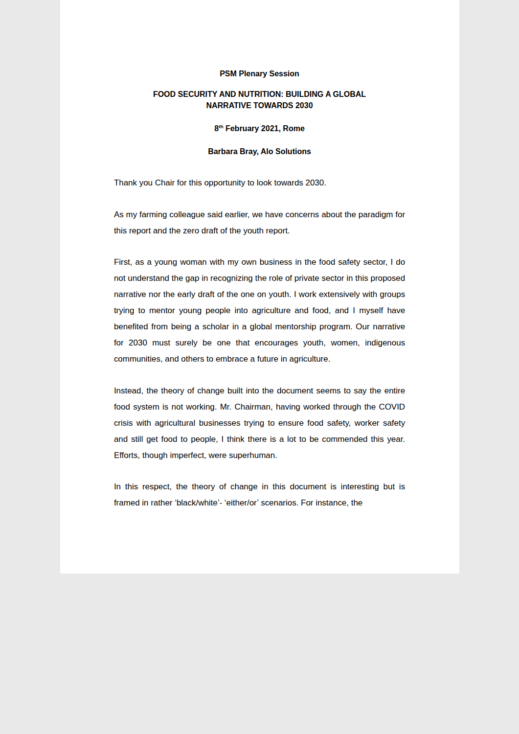PSM Plenary Session
FOOD SECURITY AND NUTRITION: BUILDING A GLOBAL
NARRATIVE TOWARDS 2030
8th February 2021, Rome
Barbara Bray, Alo Solutions
Thank you Chair for this opportunity to look towards 2030.
As my farming colleague said earlier, we have concerns about the paradigm for this report and the zero draft of the youth report.
First, as a young woman with my own business in the food safety sector, I do not understand the gap in recognizing the role of private sector in this proposed narrative nor the early draft of the one on youth. I work extensively with groups trying to mentor young people into agriculture and food, and I myself have benefited from being a scholar in a global mentorship program. Our narrative for 2030 must surely be one that encourages youth, women, indigenous communities, and others to embrace a future in agriculture.
Instead, the theory of change built into the document seems to say the entire food system is not working. Mr. Chairman, having worked through the COVID crisis with agricultural businesses trying to ensure food safety, worker safety and still get food to people, I think there is a lot to be commended this year. Efforts, though imperfect, were superhuman.
In this respect, the theory of change in this document is interesting but is framed in rather ‘black/white’- ‘either/or’ scenarios. For instance, the